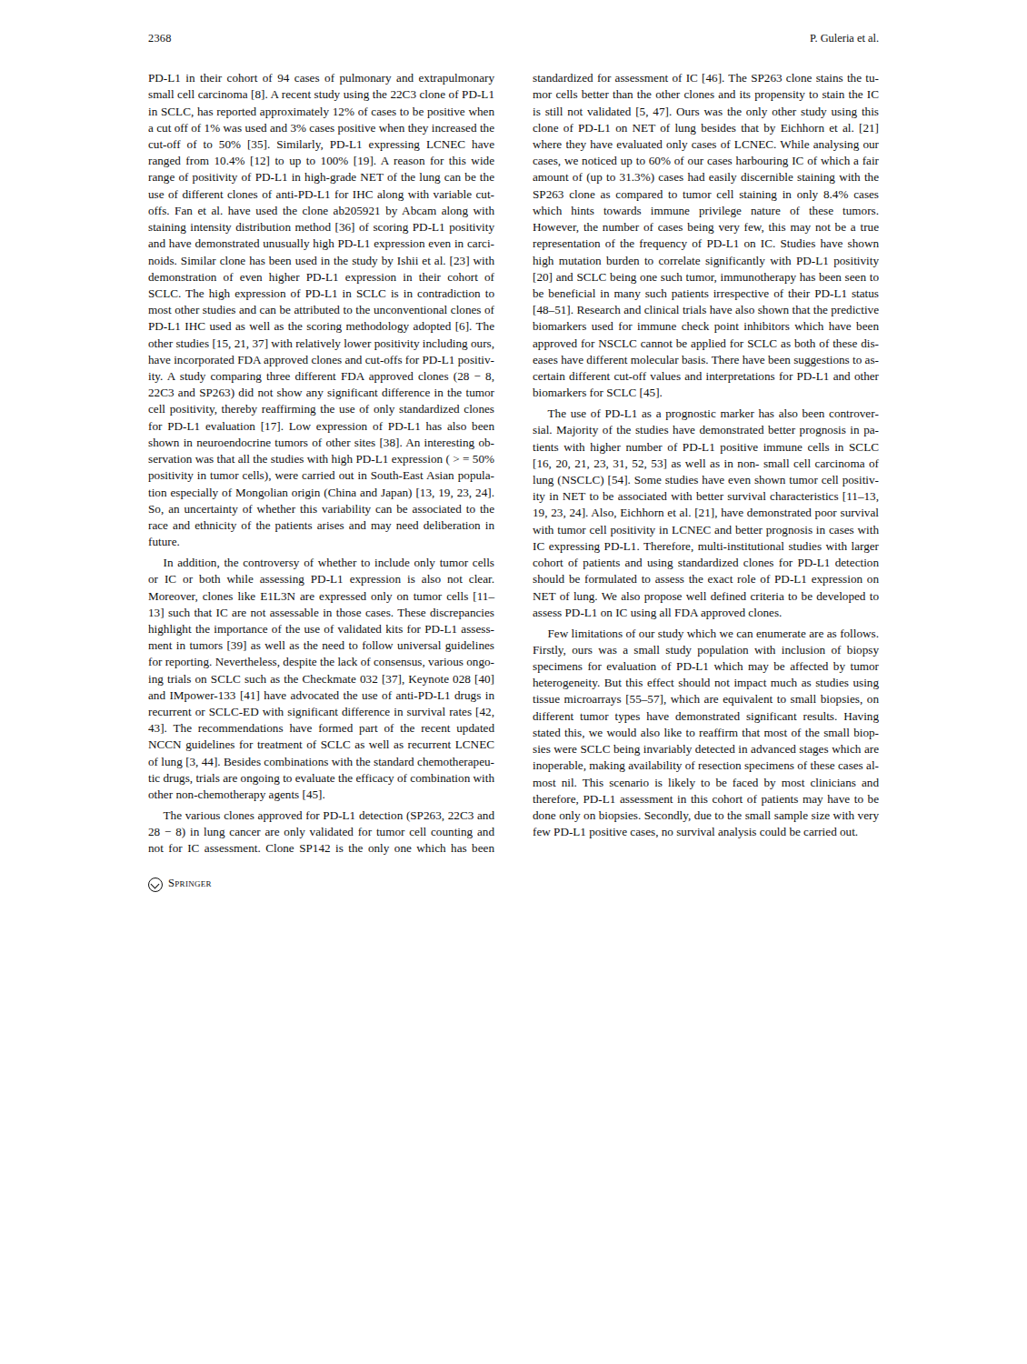2368 P. Guleria et al.
PD-L1 in their cohort of 94 cases of pulmonary and extrapulmonary small cell carcinoma [8]. A recent study using the 22C3 clone of PD-L1 in SCLC, has reported approximately 12% of cases to be positive when a cut off of 1% was used and 3% cases positive when they increased the cut-off of to 50% [35]. Similarly, PD-L1 expressing LCNEC have ranged from 10.4% [12] to up to 100% [19]. A reason for this wide range of positivity of PD-L1 in high-grade NET of the lung can be the use of different clones of anti-PD-L1 for IHC along with variable cut-offs. Fan et al. have used the clone ab205921 by Abcam along with staining intensity distribution method [36] of scoring PD-L1 positivity and have demonstrated unusually high PD-L1 expression even in carcinoids. Similar clone has been used in the study by Ishii et al. [23] with demonstration of even higher PD-L1 expression in their cohort of SCLC. The high expression of PD-L1 in SCLC is in contradiction to most other studies and can be attributed to the unconventional clones of PD-L1 IHC used as well as the scoring methodology adopted [6]. The other studies [15, 21, 37] with relatively lower positivity including ours, have incorporated FDA approved clones and cut-offs for PD-L1 positivity. A study comparing three different FDA approved clones (28 − 8, 22C3 and SP263) did not show any significant difference in the tumor cell positivity, thereby reaffirming the use of only standardized clones for PD-L1 evaluation [17]. Low expression of PD-L1 has also been shown in neuroendocrine tumors of other sites [38]. An interesting observation was that all the studies with high PD-L1 expression ( > = 50% positivity in tumor cells), were carried out in South-East Asian population especially of Mongolian origin (China and Japan) [13, 19, 23, 24]. So, an uncertainty of whether this variability can be associated to the race and ethnicity of the patients arises and may need deliberation in future.
In addition, the controversy of whether to include only tumor cells or IC or both while assessing PD-L1 expression is also not clear. Moreover, clones like E1L3N are expressed only on tumor cells [11–13] such that IC are not assessable in those cases. These discrepancies highlight the importance of the use of validated kits for PD-L1 assessment in tumors [39] as well as the need to follow universal guidelines for reporting. Nevertheless, despite the lack of consensus, various ongoing trials on SCLC such as the Checkmate 032 [37], Keynote 028 [40] and IMpower-133 [41] have advocated the use of anti-PD-L1 drugs in recurrent or SCLC-ED with significant difference in survival rates [42, 43]. The recommendations have formed part of the recent updated NCCN guidelines for treatment of SCLC as well as recurrent LCNEC of lung [3, 44]. Besides combinations with the standard chemotherapeutic drugs, trials are ongoing to evaluate the efficacy of combination with other non-chemotherapy agents [45].
The various clones approved for PD-L1 detection (SP263, 22C3 and 28 − 8) in lung cancer are only validated for tumor cell counting and not for IC assessment. Clone SP142 is the only one which has been standardized for assessment of IC [46]. The SP263 clone stains the tumor cells better than the other clones and its propensity to stain the IC is still not validated [5, 47]. Ours was the only other study using this clone of PD-L1 on NET of lung besides that by Eichhorn et al. [21] where they have evaluated only cases of LCNEC. While analysing our cases, we noticed up to 60% of our cases harbouring IC of which a fair amount of (up to 31.3%) cases had easily discernible staining with the SP263 clone as compared to tumor cell staining in only 8.4% cases which hints towards immune privilege nature of these tumors. However, the number of cases being very few, this may not be a true representation of the frequency of PD-L1 on IC. Studies have shown high mutation burden to correlate significantly with PD-L1 positivity [20] and SCLC being one such tumor, immunotherapy has been seen to be beneficial in many such patients irrespective of their PD-L1 status [48–51]. Research and clinical trials have also shown that the predictive biomarkers used for immune check point inhibitors which have been approved for NSCLC cannot be applied for SCLC as both of these diseases have different molecular basis. There have been suggestions to ascertain different cut-off values and interpretations for PD-L1 and other biomarkers for SCLC [45].
The use of PD-L1 as a prognostic marker has also been controversial. Majority of the studies have demonstrated better prognosis in patients with higher number of PD-L1 positive immune cells in SCLC [16, 20, 21, 23, 31, 52, 53] as well as in non- small cell carcinoma of lung (NSCLC) [54]. Some studies have even shown tumor cell positivity in NET to be associated with better survival characteristics [11–13, 19, 23, 24]. Also, Eichhorn et al. [21], have demonstrated poor survival with tumor cell positivity in LCNEC and better prognosis in cases with IC expressing PD-L1. Therefore, multi-institutional studies with larger cohort of patients and using standardized clones for PD-L1 detection should be formulated to assess the exact role of PD-L1 expression on NET of lung. We also propose well defined criteria to be developed to assess PD-L1 on IC using all FDA approved clones.
Few limitations of our study which we can enumerate are as follows. Firstly, ours was a small study population with inclusion of biopsy specimens for evaluation of PD-L1 which may be affected by tumor heterogeneity. But this effect should not impact much as studies using tissue microarrays [55–57], which are equivalent to small biopsies, on different tumor types have demonstrated significant results. Having stated this, we would also like to reaffirm that most of the small biopsies were SCLC being invariably detected in advanced stages which are inoperable, making availability of resection specimens of these cases almost nil. This scenario is likely to be faced by most clinicians and therefore, PD-L1 assessment in this cohort of patients may have to be done only on biopsies. Secondly, due to the small sample size with very few PD-L1 positive cases, no survival analysis could be carried out.
Springer